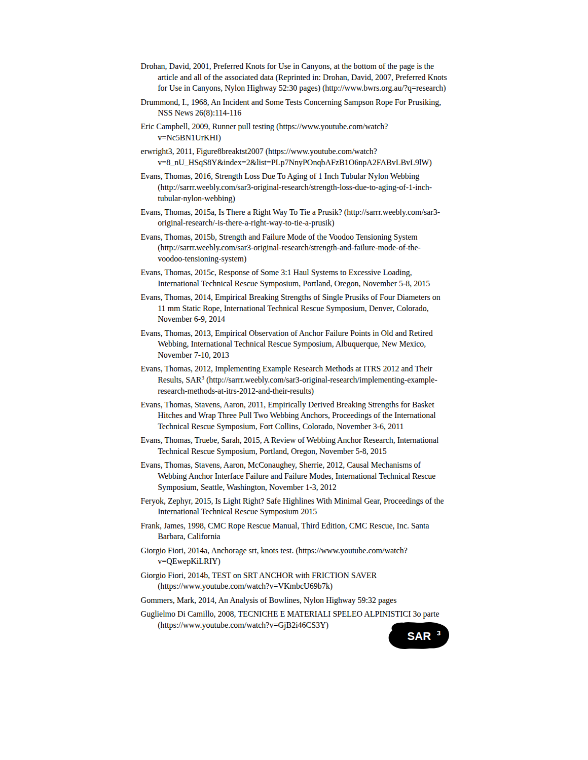Drohan, David, 2001, Preferred Knots for Use in Canyons, at the bottom of the page is the article and all of the associated data (Reprinted in: Drohan, David, 2007, Preferred Knots for Use in Canyons, Nylon Highway 52:30 pages) (http://www.bwrs.org.au/?q=research)
Drummond, I., 1968, An Incident and Some Tests Concerning Sampson Rope For Prusiking, NSS News 26(8):114-116
Eric Campbell, 2009, Runner pull testing (https://www.youtube.com/watch?v=Nc5BN1UrKHI)
erwright3, 2011, Figure8breaktst2007 (https://www.youtube.com/watch?v=8_nU_HSqS8Y&index=2&list=PLp7NnyPOnqbAFzB1O6npA2FABvLBvL9lW)
Evans, Thomas, 2016, Strength Loss Due To Aging of 1 Inch Tubular Nylon Webbing (http://sarrr.weebly.com/sar3-original-research/strength-loss-due-to-aging-of-1-inch-tubular-nylon-webbing)
Evans, Thomas, 2015a, Is There a Right Way To Tie a Prusik? (http://sarrr.weebly.com/sar3-original-research/-is-there-a-right-way-to-tie-a-prusik)
Evans, Thomas, 2015b, Strength and Failure Mode of the Voodoo Tensioning System (http://sarrr.weebly.com/sar3-original-research/strength-and-failure-mode-of-the-voodoo-tensioning-system)
Evans, Thomas, 2015c, Response of Some 3:1 Haul Systems to Excessive Loading, International Technical Rescue Symposium, Portland, Oregon, November 5-8, 2015
Evans, Thomas, 2014, Empirical Breaking Strengths of Single Prusiks of Four Diameters on 11 mm Static Rope, International Technical Rescue Symposium, Denver, Colorado, November 6-9, 2014
Evans, Thomas, 2013, Empirical Observation of Anchor Failure Points in Old and Retired Webbing, International Technical Rescue Symposium, Albuquerque, New Mexico, November 7-10, 2013
Evans, Thomas, 2012, Implementing Example Research Methods at ITRS 2012 and Their Results, SAR3 (http://sarrr.weebly.com/sar3-original-research/implementing-example-research-methods-at-itrs-2012-and-their-results)
Evans, Thomas, Stavens, Aaron, 2011, Empirically Derived Breaking Strengths for Basket Hitches and Wrap Three Pull Two Webbing Anchors, Proceedings of the International Technical Rescue Symposium, Fort Collins, Colorado, November 3-6, 2011
Evans, Thomas, Truebe, Sarah, 2015, A Review of Webbing Anchor Research, International Technical Rescue Symposium, Portland, Oregon, November 5-8, 2015
Evans, Thomas, Stavens, Aaron, McConaughey, Sherrie, 2012, Causal Mechanisms of Webbing Anchor Interface Failure and Failure Modes, International Technical Rescue Symposium, Seattle, Washington, November 1-3, 2012
Feryok, Zephyr, 2015, Is Light Right? Safe Highlines With Minimal Gear, Proceedings of the International Technical Rescue Symposium 2015
Frank, James, 1998, CMC Rope Rescue Manual, Third Edition, CMC Rescue, Inc. Santa Barbara, California
Giorgio Fiori, 2014a, Anchorage srt, knots test. (https://www.youtube.com/watch?v=QEwepKiLRIY)
Giorgio Fiori, 2014b, TEST on SRT ANCHOR with FRICTION SAVER (https://www.youtube.com/watch?v=VKmbcU69b7k)
Gommers, Mark, 2014, An Analysis of Bowlines, Nylon Highway 59:32 pages
Guglielmo Di Camillo, 2008, TECNICHE E MATERIALI SPELEO ALPINISTICI 3o parte (https://www.youtube.com/watch?v=GjB2i46CS3Y)
SAR 3